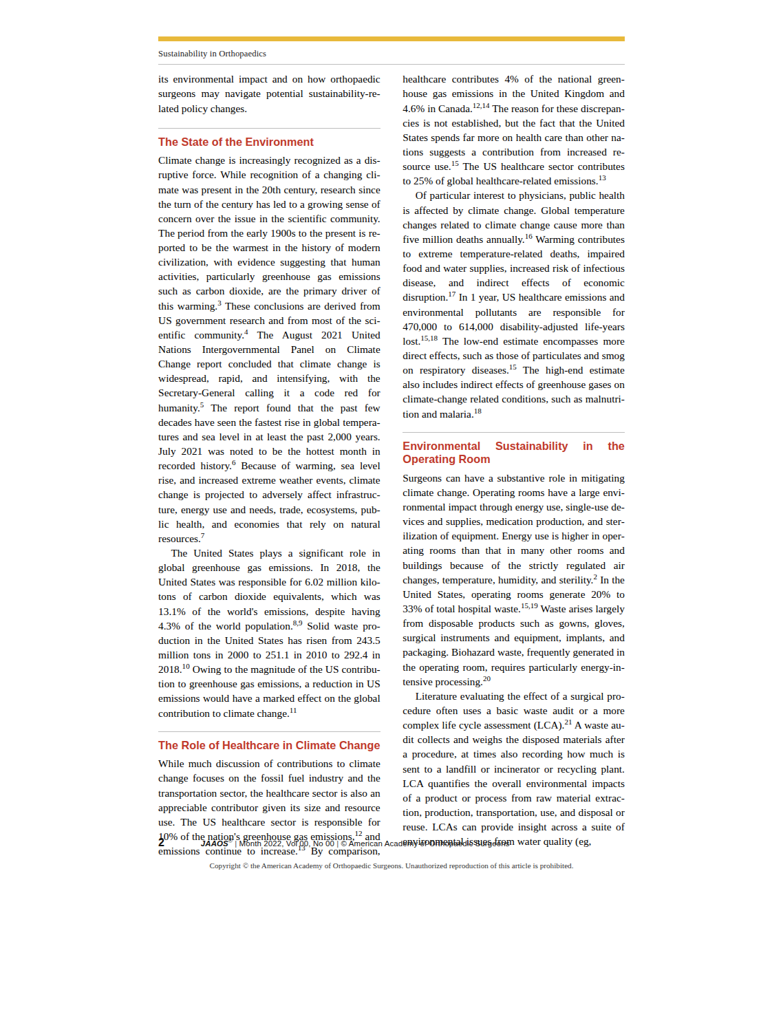Sustainability in Orthopaedics
its environmental impact and on how orthopaedic surgeons may navigate potential sustainability-related policy changes.
The State of the Environment
Climate change is increasingly recognized as a disruptive force. While recognition of a changing climate was present in the 20th century, research since the turn of the century has led to a growing sense of concern over the issue in the scientific community. The period from the early 1900s to the present is reported to be the warmest in the history of modern civilization, with evidence suggesting that human activities, particularly greenhouse gas emissions such as carbon dioxide, are the primary driver of this warming.3 These conclusions are derived from US government research and from most of the scientific community.4 The August 2021 United Nations Intergovernmental Panel on Climate Change report concluded that climate change is widespread, rapid, and intensifying, with the Secretary-General calling it a code red for humanity.5 The report found that the past few decades have seen the fastest rise in global temperatures and sea level in at least the past 2,000 years. July 2021 was noted to be the hottest month in recorded history.6 Because of warming, sea level rise, and increased extreme weather events, climate change is projected to adversely affect infrastructure, energy use and needs, trade, ecosystems, public health, and economies that rely on natural resources.7
The United States plays a significant role in global greenhouse gas emissions. In 2018, the United States was responsible for 6.02 million kilotons of carbon dioxide equivalents, which was 13.1% of the world's emissions, despite having 4.3% of the world population.8,9 Solid waste production in the United States has risen from 243.5 million tons in 2000 to 251.1 in 2010 to 292.4 in 2018.10 Owing to the magnitude of the US contribution to greenhouse gas emissions, a reduction in US emissions would have a marked effect on the global contribution to climate change.11
The Role of Healthcare in Climate Change
While much discussion of contributions to climate change focuses on the fossil fuel industry and the transportation sector, the healthcare sector is also an appreciable contributor given its size and resource use. The US healthcare sector is responsible for 10% of the nation's greenhouse gas emissions,12 and emissions continue to increase.13 By comparison, healthcare contributes 4% of the national greenhouse gas emissions in the United Kingdom and 4.6% in Canada.12,14 The reason for these discrepancies is not established, but the fact that the United States spends far more on health care than other nations suggests a contribution from increased resource use.15 The US healthcare sector contributes to 25% of global healthcare-related emissions.13
Of particular interest to physicians, public health is affected by climate change. Global temperature changes related to climate change cause more than five million deaths annually.16 Warming contributes to extreme temperature-related deaths, impaired food and water supplies, increased risk of infectious disease, and indirect effects of economic disruption.17 In 1 year, US healthcare emissions and environmental pollutants are responsible for 470,000 to 614,000 disability-adjusted life-years lost.15,18 The low-end estimate encompasses more direct effects, such as those of particulates and smog on respiratory diseases.15 The high-end estimate also includes indirect effects of greenhouse gases on climate-change related conditions, such as malnutrition and malaria.18
Environmental Sustainability in the Operating Room
Surgeons can have a substantive role in mitigating climate change. Operating rooms have a large environmental impact through energy use, single-use devices and supplies, medication production, and sterilization of equipment. Energy use is higher in operating rooms than that in many other rooms and buildings because of the strictly regulated air changes, temperature, humidity, and sterility.2 In the United States, operating rooms generate 20% to 33% of total hospital waste.15,19 Waste arises largely from disposable products such as gowns, gloves, surgical instruments and equipment, implants, and packaging. Biohazard waste, frequently generated in the operating room, requires particularly energy-intensive processing.20
Literature evaluating the effect of a surgical procedure often uses a basic waste audit or a more complex life cycle assessment (LCA).21 A waste audit collects and weighs the disposed materials after a procedure, at times also recording how much is sent to a landfill or incinerator or recycling plant. LCA quantifies the overall environmental impacts of a product or process from raw material extraction, production, transportation, use, and disposal or reuse. LCAs can provide insight across a suite of environmental issues from water quality (eg,
2
JAAOS®|Month 2022, Vol 00, No 00|© American Academy of Orthopaedic Surgeons
Copyright © the American Academy of Orthopaedic Surgeons. Unauthorized reproduction of this article is prohibited.